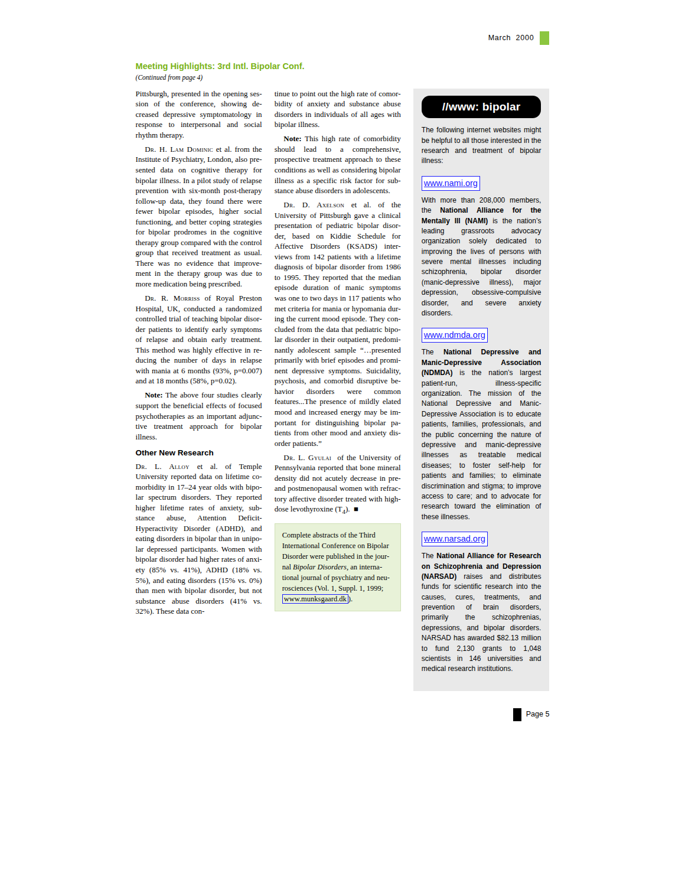March 2000
Meeting Highlights: 3rd Intl. Bipolar Conf.
(Continued from page 4)
Pittsburgh, presented in the opening session of the conference, showing decreased depressive symptomatology in response to interpersonal and social rhythm therapy.
Dr. H. Lam Dominic et al. from the Institute of Psychiatry, London, also presented data on cognitive therapy for bipolar illness. In a pilot study of relapse prevention with six-month post-therapy follow-up data, they found there were fewer bipolar episodes, higher social functioning, and better coping strategies for bipolar prodromes in the cognitive therapy group compared with the control group that received treatment as usual. There was no evidence that improvement in the therapy group was due to more medication being prescribed.
Dr. R. Morriss of Royal Preston Hospital, UK, conducted a randomized controlled trial of teaching bipolar disorder patients to identify early symptoms of relapse and obtain early treatment. This method was highly effective in reducing the number of days in relapse with mania at 6 months (93%, p=0.007) and at 18 months (58%, p=0.02).
Note: The above four studies clearly support the beneficial effects of focused psychotherapies as an important adjunctive treatment approach for bipolar illness.
Other New Research
Dr. L. Alloy et al. of Temple University reported data on lifetime comorbidity in 17–24 year olds with bipolar spectrum disorders. They reported higher lifetime rates of anxiety, substance abuse, Attention Deficit-Hyperactivity Disorder (ADHD), and eating disorders in bipolar than in unipolar depressed participants. Women with bipolar disorder had higher rates of anxiety (85% vs. 41%), ADHD (18% vs. 5%), and eating disorders (15% vs. 0%) than men with bipolar disorder, but not substance abuse disorders (41% vs. 32%). These data con-
tinue to point out the high rate of comorbidity of anxiety and substance abuse disorders in individuals of all ages with bipolar illness.
Note: This high rate of comorbidity should lead to a comprehensive, prospective treatment approach to these conditions as well as considering bipolar illness as a specific risk factor for substance abuse disorders in adolescents.
Dr. D. Axelson et al. of the University of Pittsburgh gave a clinical presentation of pediatric bipolar disorder, based on Kiddie Schedule for Affective Disorders (KSADS) interviews from 142 patients with a lifetime diagnosis of bipolar disorder from 1986 to 1995. They reported that the median episode duration of manic symptoms was one to two days in 117 patients who met criteria for mania or hypomania during the current mood episode. They concluded from the data that pediatric bipolar disorder in their outpatient, predominantly adolescent sample “…presented primarily with brief episodes and prominent depressive symptoms. Suicidality, psychosis, and comorbid disruptive behavior disorders were common features...The presence of mildly elated mood and increased energy may be important for distinguishing bipolar patients from other mood and anxiety disorder patients.”
Dr. L. Gyulai of the University of Pennsylvania reported that bone mineral density did not acutely decrease in pre- and postmenopausal women with refractory affective disorder treated with high-dose levothyroxine (T4). ■
Complete abstracts of the Third International Conference on Bipolar Disorder were published in the journal Bipolar Disorders, an international journal of psychiatry and neurosciences (Vol. 1, Suppl. 1, 1999; www.munksgaard.dk).
//www: bipolar
The following internet websites might be helpful to all those interested in the research and treatment of bipolar illness:
www.nami.org
With more than 208,000 members, the National Alliance for the Mentally Ill (NAMI) is the nation’s leading grassroots advocacy organization solely dedicated to improving the lives of persons with severe mental illnesses including schizophrenia, bipolar disorder (manic-depressive illness), major depression, obsessive-compulsive disorder, and severe anxiety disorders.
www.ndmda.org
The National Depressive and Manic-Depressive Association (NDMDA) is the nation’s largest patient-run, illness-specific organization. The mission of the National Depressive and Manic-Depressive Association is to educate patients, families, professionals, and the public concerning the nature of depressive and manic-depressive illnesses as treatable medical diseases; to foster self-help for patients and families; to eliminate discrimination and stigma; to improve access to care; and to advocate for research toward the elimination of these illnesses.
www.narsad.org
The National Alliance for Research on Schizophrenia and Depression (NARSAD) raises and distributes funds for scientific research into the causes, cures, treatments, and prevention of brain disorders, primarily the schizophrenias, depressions, and bipolar disorders. NARSAD has awarded $82.13 million to fund 2,130 grants to 1,048 scientists in 146 universities and medical research institutions.
Page 5